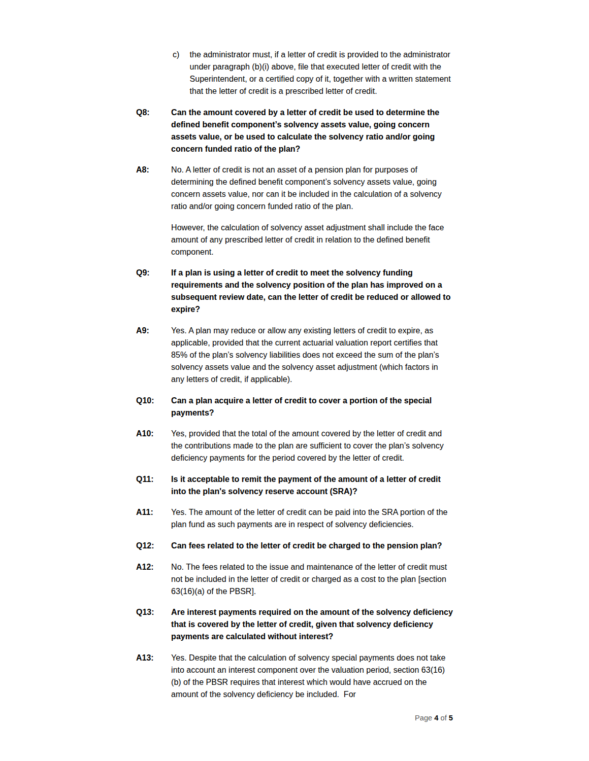c)
the administrator must, if a letter of credit is provided to the administrator under paragraph (b)(i) above, file that executed letter of credit with the Superintendent, or a certified copy of it, together with a written statement that the letter of credit is a prescribed letter of credit.
Q8:
Can the amount covered by a letter of credit be used to determine the defined benefit component’s solvency assets value, going concern assets value, or be used to calculate the solvency ratio and/or going concern funded ratio of the plan?
A8:
No. A letter of credit is not an asset of a pension plan for purposes of determining the defined benefit component’s solvency assets value, going concern assets value, nor can it be included in the calculation of a solvency ratio and/or going concern funded ratio of the plan.
However, the calculation of solvency asset adjustment shall include the face amount of any prescribed letter of credit in relation to the defined benefit component.
Q9:
If a plan is using a letter of credit to meet the solvency funding requirements and the solvency position of the plan has improved on a subsequent review date, can the letter of credit be reduced or allowed to expire?
A9:
Yes. A plan may reduce or allow any existing letters of credit to expire, as applicable, provided that the current actuarial valuation report certifies that 85% of the plan’s solvency liabilities does not exceed the sum of the plan’s solvency assets value and the solvency asset adjustment (which factors in any letters of credit, if applicable).
Q10:
Can a plan acquire a letter of credit to cover a portion of the special payments?
A10:
Yes, provided that the total of the amount covered by the letter of credit and the contributions made to the plan are sufficient to cover the plan’s solvency deficiency payments for the period covered by the letter of credit.
Q11:
Is it acceptable to remit the payment of the amount of a letter of credit into the plan's solvency reserve account (SRA)?
A11:
Yes. The amount of the letter of credit can be paid into the SRA portion of the plan fund as such payments are in respect of solvency deficiencies.
Q12:
Can fees related to the letter of credit be charged to the pension plan?
A12:
No. The fees related to the issue and maintenance of the letter of credit must not be included in the letter of credit or charged as a cost to the plan [section 63(16)(a) of the PBSR].
Q13:
Are interest payments required on the amount of the solvency deficiency that is covered by the letter of credit, given that solvency deficiency payments are calculated without interest?
A13:
Yes. Despite that the calculation of solvency special payments does not take into account an interest component over the valuation period, section 63(16)(b) of the PBSR requires that interest which would have accrued on the amount of the solvency deficiency be included. For
Page 4 of 5